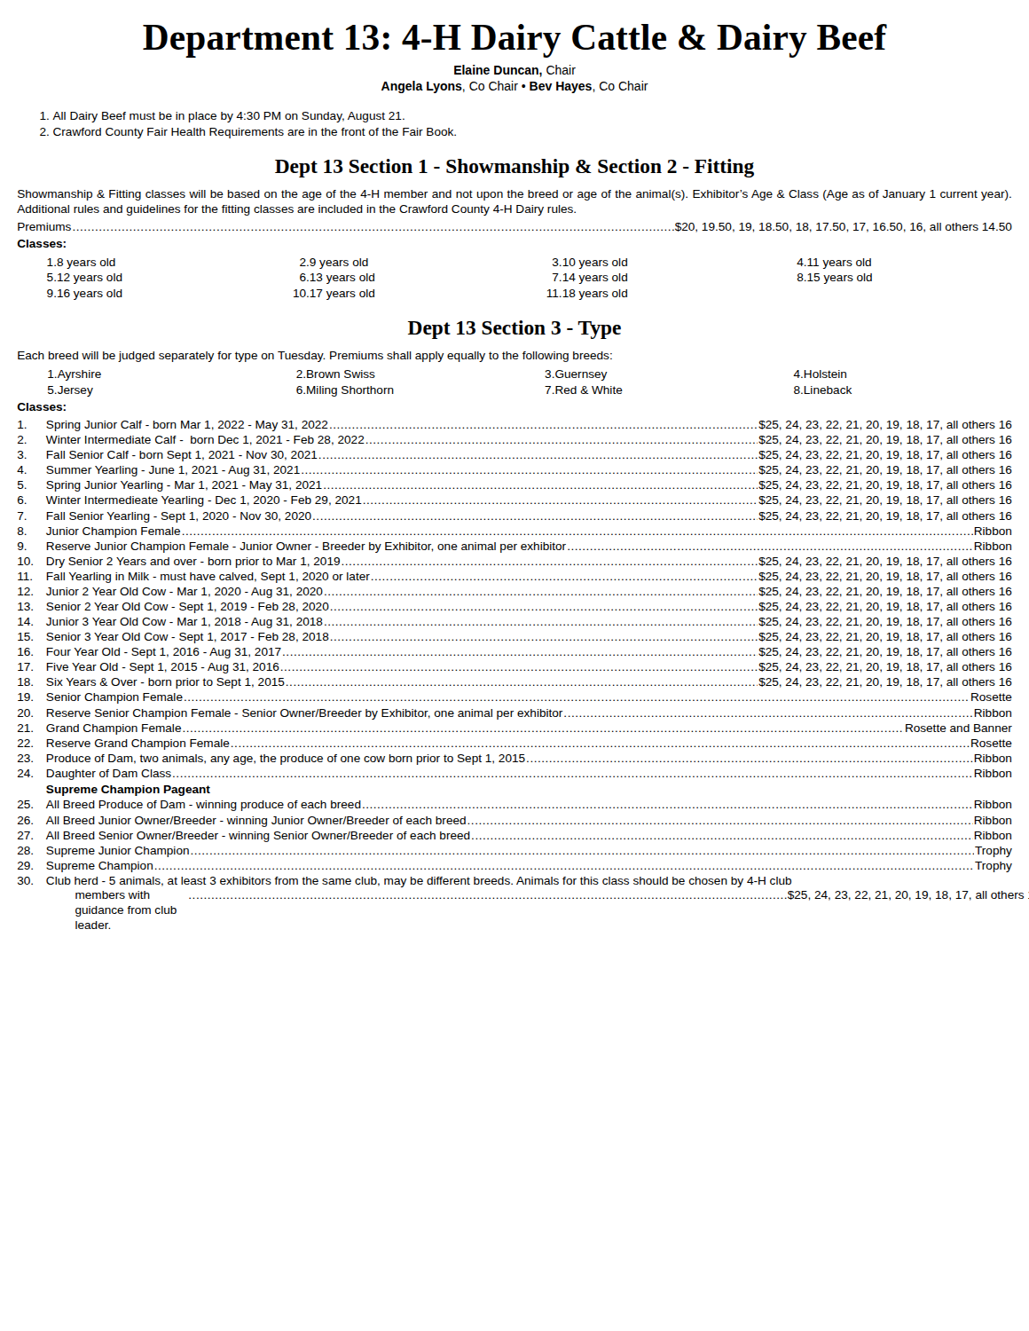Department 13: 4-H Dairy Cattle & Dairy Beef
Elaine Duncan, Chair
Angela Lyons, Co Chair • Bev Hayes, Co Chair
All Dairy Beef must be in place by 4:30 PM on Sunday, August 21.
Crawford County Fair Health Requirements are in the front of the Fair Book.
Dept 13 Section 1 - Showmanship & Section 2 - Fitting
Showmanship & Fitting classes will be based on the age of the 4-H member and not upon the breed or age of the animal(s). Exhibitor’s Age & Class (Age as of January 1 current year). Additional rules and guidelines for the fitting classes are included in the Crawford County 4-H Dairy rules.
Premiums $20, 19.50, 19, 18.50, 18, 17.50, 17, 16.50, 16, all others 14.50
Classes:
| 1. | 8 years old | 2. | 9 years old | 3. | 10 years old | 4. | 11 years old |
| 5. | 12 years old | 6. | 13 years old | 7. | 14 years old | 8. | 15 years old |
| 9. | 16 years old | 10. | 17 years old | 11. | 18 years old | | |
Dept 13 Section 3 - Type
Each breed will be judged separately for type on Tuesday. Premiums shall apply equally to the following breeds:
| 1. | Ayrshire | 2. | Brown Swiss | 3. | Guernsey | 4. | Holstein |
| 5. | Jersey | 6. | Miling Shorthorn | 7. | Red & White | 8. | Lineback |
Classes:
Spring Junior Calf - born Mar 1, 2022 - May 31, 2022 $25, 24, 23, 22, 21, 20, 19, 18, 17, all others 16
Winter Intermediate Calf - born Dec 1, 2021 - Feb 28, 2022 $25, 24, 23, 22, 21, 20, 19, 18, 17, all others 16
Fall Senior Calf - born Sept 1, 2021 - Nov 30, 2021 $25, 24, 23, 22, 21, 20, 19, 18, 17, all others 16
Summer Yearling - June 1, 2021 - Aug 31, 2021 $25, 24, 23, 22, 21, 20, 19, 18, 17, all others 16
Spring Junior Yearling - Mar 1, 2021 - May 31, 2021 $25, 24, 23, 22, 21, 20, 19, 18, 17, all others 16
Winter Intermedieate Yearling - Dec 1, 2020 - Feb 29, 2021 $25, 24, 23, 22, 21, 20, 19, 18, 17, all others 16
Fall Senior Yearling - Sept 1, 2020 - Nov 30, 2020 $25, 24, 23, 22, 21, 20, 19, 18, 17, all others 16
Junior Champion Female Ribbon
Reserve Junior Champion Female - Junior Owner - Breeder by Exhibitor, one animal per exhibitor Ribbon
Dry Senior 2 Years and over - born prior to Mar 1, 2019 $25, 24, 23, 22, 21, 20, 19, 18, 17, all others 16
Fall Yearling in Milk - must have calved, Sept 1, 2020 or later $25, 24, 23, 22, 21, 20, 19, 18, 17, all others 16
Junior 2 Year Old Cow - Mar 1, 2020 - Aug 31, 2020 $25, 24, 23, 22, 21, 20, 19, 18, 17, all others 16
Senior 2 Year Old Cow - Sept 1, 2019 - Feb 28, 2020 $25, 24, 23, 22, 21, 20, 19, 18, 17, all others 16
Junior 3 Year Old Cow - Mar 1, 2018 - Aug 31, 2018 $25, 24, 23, 22, 21, 20, 19, 18, 17, all others 16
Senior 3 Year Old Cow - Sept 1, 2017 - Feb 28, 2018 $25, 24, 23, 22, 21, 20, 19, 18, 17, all others 16
Four Year Old - Sept 1, 2016 - Aug 31, 2017 $25, 24, 23, 22, 21, 20, 19, 18, 17, all others 16
Five Year Old - Sept 1, 2015 - Aug 31, 2016 $25, 24, 23, 22, 21, 20, 19, 18, 17, all others 16
Six Years & Over - born prior to Sept 1, 2015 $25, 24, 23, 22, 21, 20, 19, 18, 17, all others 16
Senior Champion Female Rosette
Reserve Senior Champion Female - Senior Owner/Breeder by Exhibitor, one animal per exhibitor Ribbon
Grand Champion Female Rosette and Banner
Reserve Grand Champion Female Rosette
Produce of Dam, two animals, any age, the produce of one cow born prior to Sept 1, 2015 Ribbon
Daughter of Dam Class Ribbon
Supreme Champion Pageant
All Breed Produce of Dam - winning produce of each breed Ribbon
All Breed Junior Owner/Breeder - winning Junior Owner/Breeder of each breed Ribbon
All Breed Senior Owner/Breeder - winning Senior Owner/Breeder of each breed Ribbon
Supreme Junior Champion Trophy
Supreme Champion Trophy
Club herd - 5 animals, at least 3 exhibitors from the same club, may be different breeds. Animals for this class should be chosen by 4-H club
members with guidance from club leader. $25, 24, 23, 22, 21, 20, 19, 18, 17, all others 16